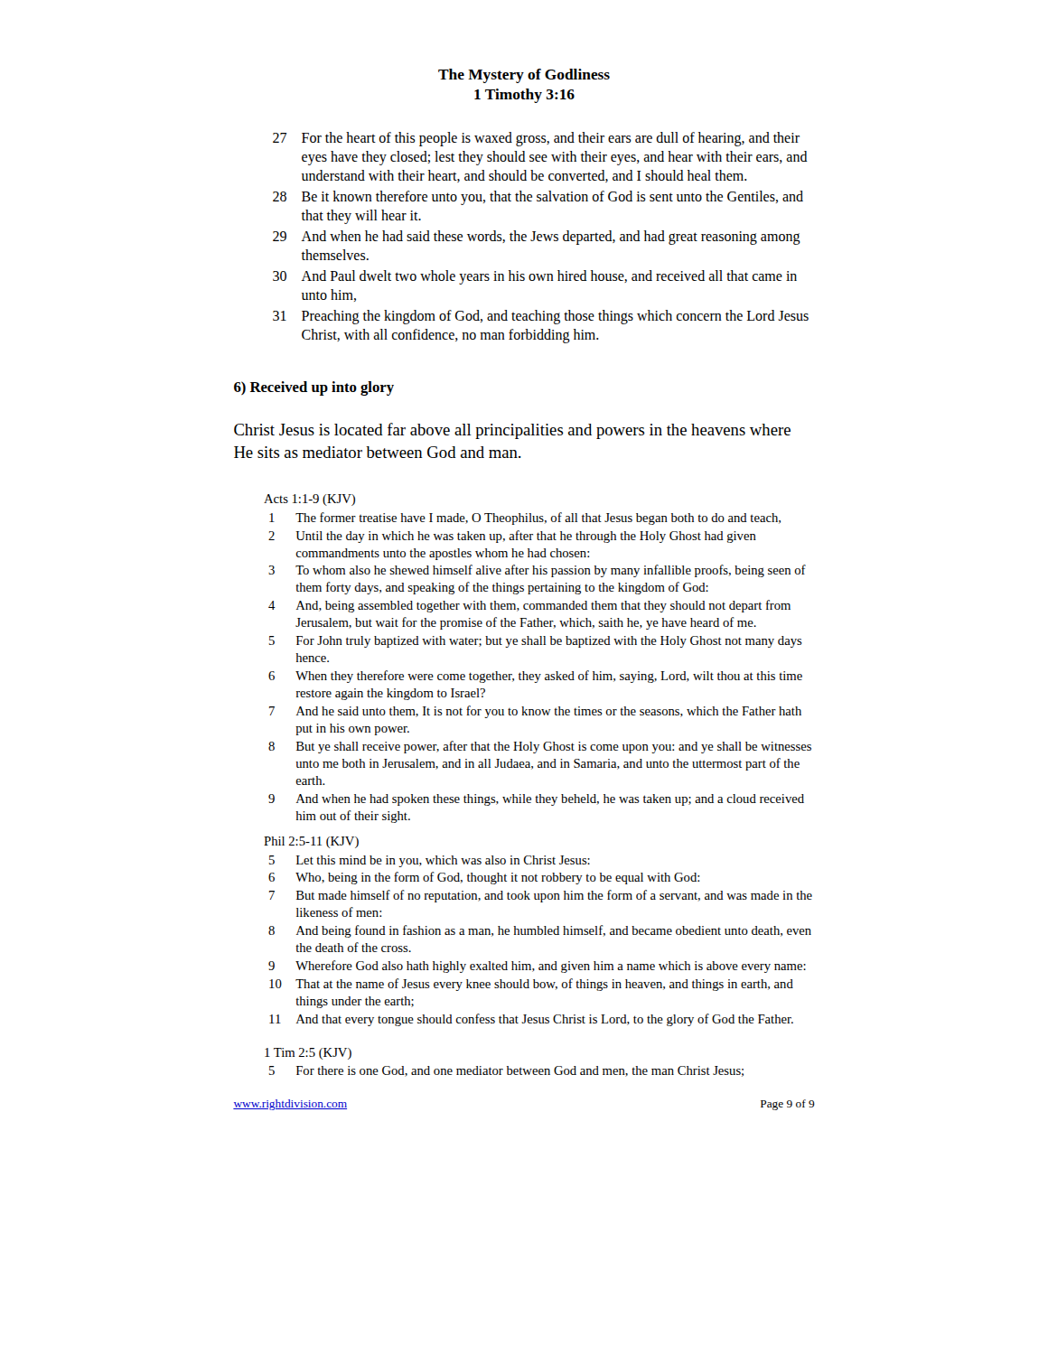The Mystery of Godliness
1 Timothy 3:16
27 For the heart of this people is waxed gross, and their ears are dull of hearing, and their eyes have they closed; lest they should see with their eyes, and hear with their ears, and understand with their heart, and should be converted, and I should heal them.
28 Be it known therefore unto you, that the salvation of God is sent unto the Gentiles, and that they will hear it.
29 And when he had said these words, the Jews departed, and had great reasoning among themselves.
30 And Paul dwelt two whole years in his own hired house, and received all that came in unto him,
31 Preaching the kingdom of God, and teaching those things which concern the Lord Jesus Christ, with all confidence, no man forbidding him.
6) Received up into glory
Christ Jesus is located far above all principalities and powers in the heavens where He sits as mediator between God and man.
Acts 1:1-9 (KJV)
1 The former treatise have I made, O Theophilus, of all that Jesus began both to do and teach,
2 Until the day in which he was taken up, after that he through the Holy Ghost had given commandments unto the apostles whom he had chosen:
3 To whom also he shewed himself alive after his passion by many infallible proofs, being seen of them forty days, and speaking of the things pertaining to the kingdom of God:
4 And, being assembled together with them, commanded them that they should not depart from Jerusalem, but wait for the promise of the Father, which, saith he, ye have heard of me.
5 For John truly baptized with water; but ye shall be baptized with the Holy Ghost not many days hence.
6 When they therefore were come together, they asked of him, saying, Lord, wilt thou at this time restore again the kingdom to Israel?
7 And he said unto them, It is not for you to know the times or the seasons, which the Father hath put in his own power.
8 But ye shall receive power, after that the Holy Ghost is come upon you: and ye shall be witnesses unto me both in Jerusalem, and in all Judaea, and in Samaria, and unto the uttermost part of the earth.
9 And when he had spoken these things, while they beheld, he was taken up; and a cloud received him out of their sight.
Phil 2:5-11 (KJV)
5 Let this mind be in you, which was also in Christ Jesus:
6 Who, being in the form of God, thought it not robbery to be equal with God:
7 But made himself of no reputation, and took upon him the form of a servant, and was made in the likeness of men:
8 And being found in fashion as a man, he humbled himself, and became obedient unto death, even the death of the cross.
9 Wherefore God also hath highly exalted him, and given him a name which is above every name:
10 That at the name of Jesus every knee should bow, of things in heaven, and things in earth, and things under the earth;
11 And that every tongue should confess that Jesus Christ is Lord, to the glory of God the Father.
1 Tim 2:5 (KJV)
5 For there is one God, and one mediator between God and men, the man Christ Jesus;
www.rightdivision.com Page 9 of 9